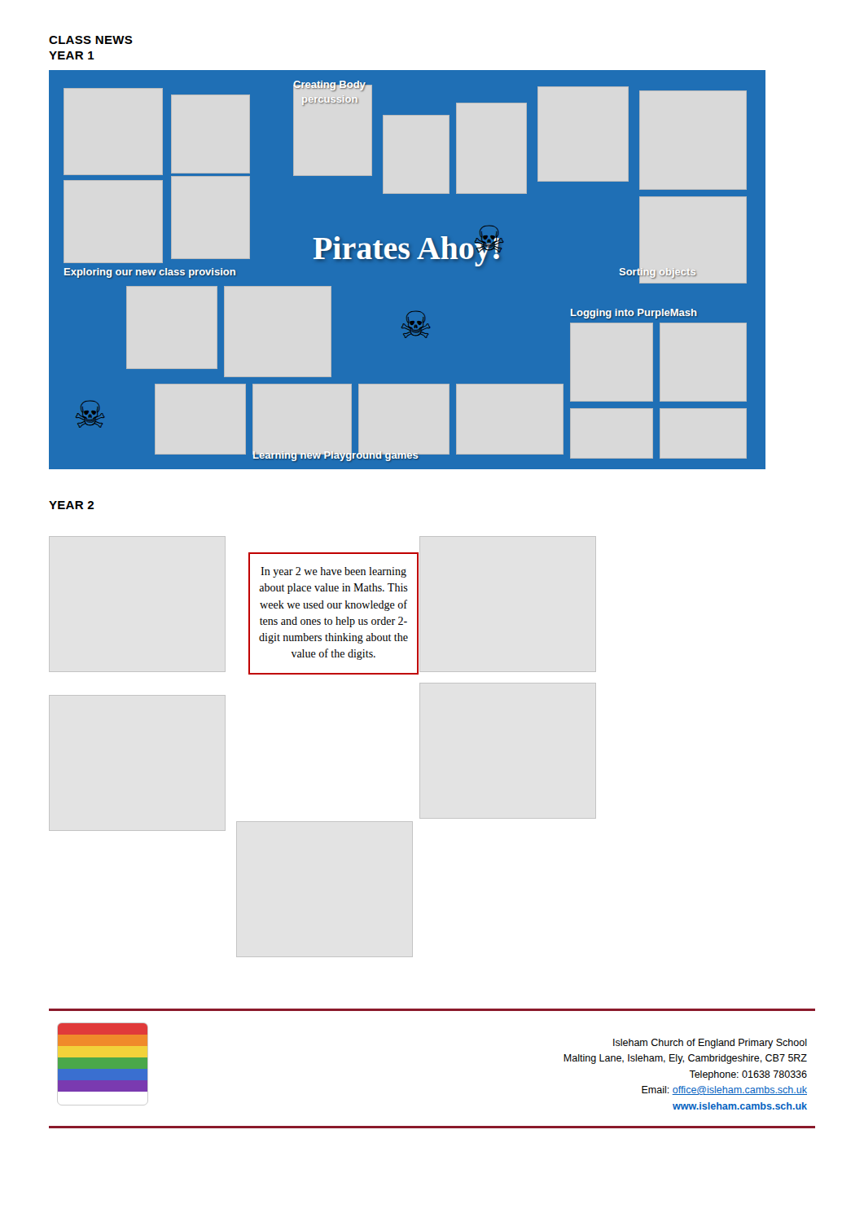CLASS NEWS
YEAR 1
Creating Body
percussion
Exploring our new class provision
Sorting objects
Pirates Ahoy!
☠
☠
☠
Logging into PurpleMash
Learning new Playground games
YEAR 2
In year 2 we have been learning about place value in Maths. This week we used our knowledge of tens and ones to help us order 2- digit numbers thinking about the value of the digits.
Isleham Church of England Primary School
Malting Lane, Isleham, Ely, Cambridgeshire, CB7 5RZ
Telephone: 01638 780336
Email: office@isleham.cambs.sch.uk
www.isleham.cambs.sch.uk